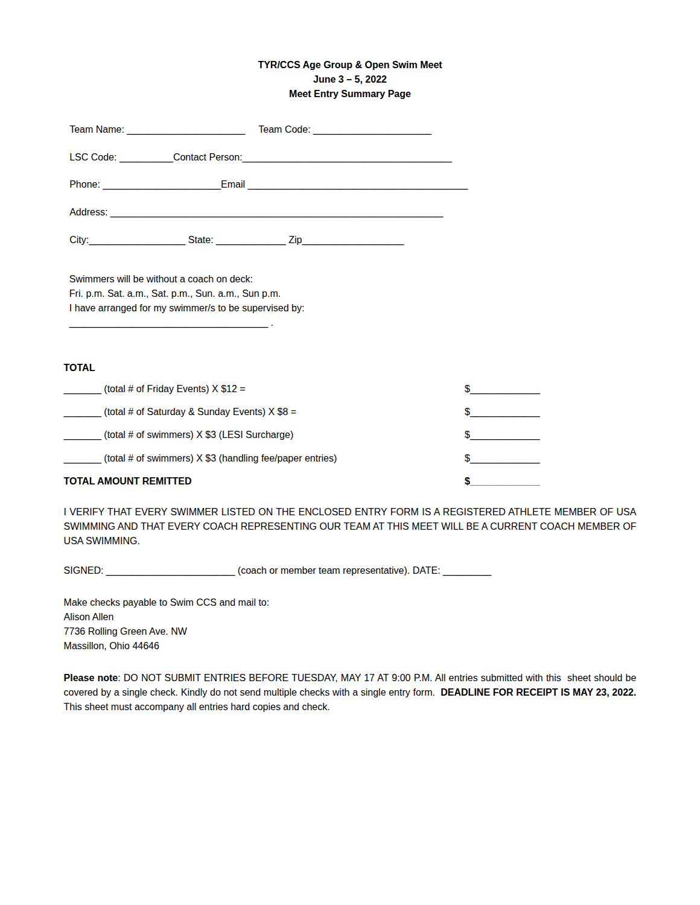TYR/CCS Age Group & Open Swim Meet June 3 – 5, 2022 Meet Entry Summary Page
Team Name: ______________________ Team Code: ______________________
LSC Code: __________Contact Person:_______________________________________
Phone: ______________________Email _________________________________________
Address: ______________________________________________________________
City:__________________ State: _____________ Zip___________________
Swimmers will be without a coach on deck:
Fri. p.m. Sat. a.m., Sat. p.m., Sun. a.m., Sun p.m.
I have arranged for my swimmer/s to be supervised by:
_____________________________________ .
TOTAL
| _______ (total # of Friday Events) X $12 = | $_____________ |
| _______ (total # of Saturday & Sunday Events) X $8 = | $_____________ |
| _______ (total # of swimmers) X $3 (LESI Surcharge) | $_____________ |
| _______ (total # of swimmers) X $3 (handling fee/paper entries) | $_____________ |
| TOTAL AMOUNT REMITTED | $_____________ |
I VERIFY THAT EVERY SWIMMER LISTED ON THE ENCLOSED ENTRY FORM IS A REGISTERED ATHLETE MEMBER OF USA SWIMMING AND THAT EVERY COACH REPRESENTING OUR TEAM AT THIS MEET WILL BE A CURRENT COACH MEMBER OF USA SWIMMING.
SIGNED: ________________________ (coach or member team representative). DATE: _________
Make checks payable to Swim CCS and mail to:
Alison Allen
7736 Rolling Green Ave. NW
Massillon, Ohio 44646
Please note: DO NOT SUBMIT ENTRIES BEFORE TUESDAY, MAY 17 AT 9:00 P.M. All entries submitted with this sheet should be covered by a single check. Kindly do not send multiple checks with a single entry form. DEADLINE FOR RECEIPT IS MAY 23, 2022. This sheet must accompany all entries hard copies and check.